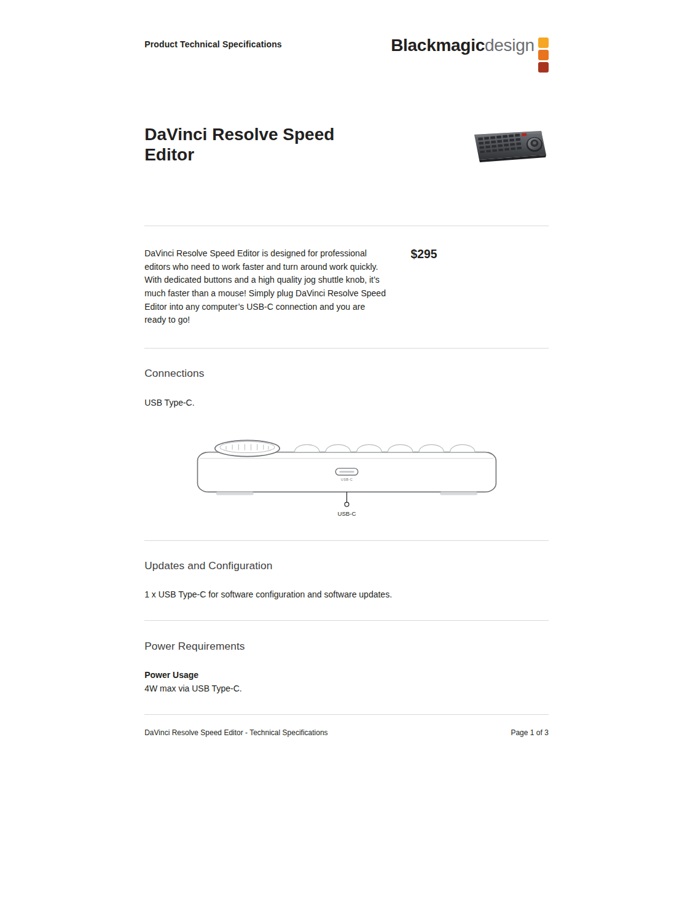Product Technical Specifications
Blackmagic design
DaVinci Resolve Speed
Editor
DaVinci Resolve Speed Editor is designed for professional editors who need to work faster and turn around work quickly. With dedicated buttons and a high quality jog shuttle knob, it’s much faster than a mouse! Simply plug DaVinci Resolve Speed Editor into any computer’s USB-C connection and you are ready to go!
$295
Connections
USB Type-C.
USB-C USB-C
Updates and Configuration
1 x USB Type-C for software configuration and software updates.
Power Requirements
Power Usage
4W max via USB Type-C.
DaVinci Resolve Speed Editor - Technical Specifications
Page 1 of 3